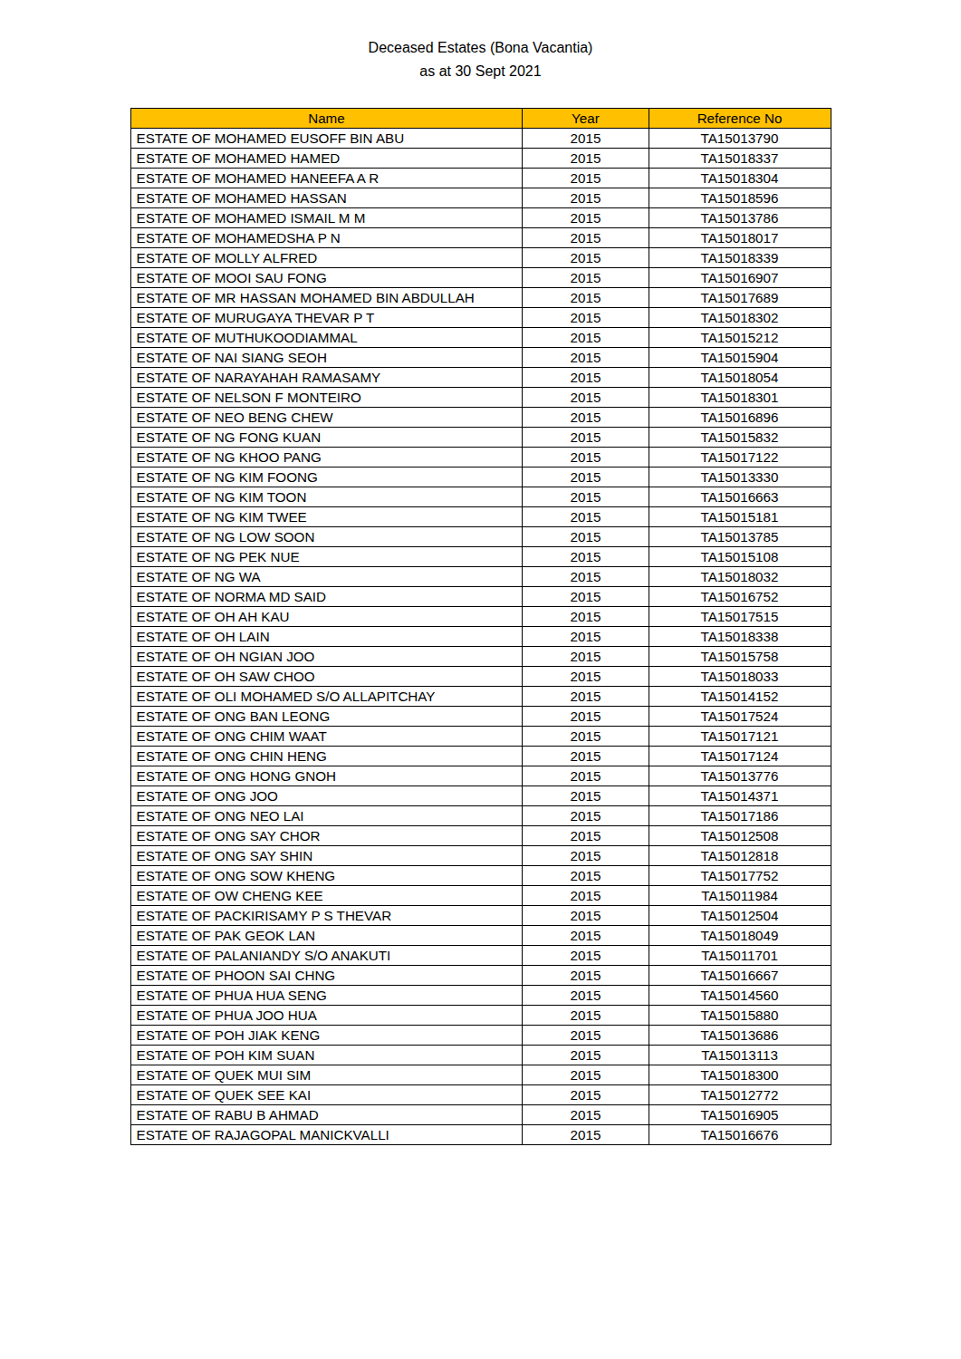Deceased Estates (Bona Vacantia)
as at 30 Sept 2021
| Name | Year | Reference No |
| --- | --- | --- |
| ESTATE OF MOHAMED EUSOFF BIN ABU | 2015 | TA15013790 |
| ESTATE OF MOHAMED HAMED | 2015 | TA15018337 |
| ESTATE OF MOHAMED HANEEFA A R | 2015 | TA15018304 |
| ESTATE OF MOHAMED HASSAN | 2015 | TA15018596 |
| ESTATE OF MOHAMED ISMAIL M M | 2015 | TA15013786 |
| ESTATE OF MOHAMEDSHA P N | 2015 | TA15018017 |
| ESTATE OF MOLLY ALFRED | 2015 | TA15018339 |
| ESTATE OF MOOI SAU FONG | 2015 | TA15016907 |
| ESTATE OF MR HASSAN MOHAMED BIN ABDULLAH | 2015 | TA15017689 |
| ESTATE OF MURUGAYA THEVAR P T | 2015 | TA15018302 |
| ESTATE OF MUTHUKOODIAMMAL | 2015 | TA15015212 |
| ESTATE OF NAI SIANG SEOH | 2015 | TA15015904 |
| ESTATE OF NARAYAHAH RAMASAMY | 2015 | TA15018054 |
| ESTATE OF NELSON F MONTEIRO | 2015 | TA15018301 |
| ESTATE OF NEO BENG CHEW | 2015 | TA15016896 |
| ESTATE OF NG FONG KUAN | 2015 | TA15015832 |
| ESTATE OF NG KHOO PANG | 2015 | TA15017122 |
| ESTATE OF NG KIM FOONG | 2015 | TA15013330 |
| ESTATE OF NG KIM TOON | 2015 | TA15016663 |
| ESTATE OF NG KIM TWEE | 2015 | TA15015181 |
| ESTATE OF NG LOW SOON | 2015 | TA15013785 |
| ESTATE OF NG PEK NUE | 2015 | TA15015108 |
| ESTATE OF NG WA | 2015 | TA15018032 |
| ESTATE OF NORMA MD SAID | 2015 | TA15016752 |
| ESTATE OF OH AH KAU | 2015 | TA15017515 |
| ESTATE OF OH LAIN | 2015 | TA15018338 |
| ESTATE OF OH NGIAN JOO | 2015 | TA15015758 |
| ESTATE OF OH SAW CHOO | 2015 | TA15018033 |
| ESTATE OF OLI MOHAMED S/O ALLAPITCHAY | 2015 | TA15014152 |
| ESTATE OF ONG BAN LEONG | 2015 | TA15017524 |
| ESTATE OF ONG CHIM WAAT | 2015 | TA15017121 |
| ESTATE OF ONG CHIN HENG | 2015 | TA15017124 |
| ESTATE OF ONG HONG GNOH | 2015 | TA15013776 |
| ESTATE OF ONG JOO | 2015 | TA15014371 |
| ESTATE OF ONG NEO LAI | 2015 | TA15017186 |
| ESTATE OF ONG SAY CHOR | 2015 | TA15012508 |
| ESTATE OF ONG SAY SHIN | 2015 | TA15012818 |
| ESTATE OF ONG SOW KHENG | 2015 | TA15017752 |
| ESTATE OF OW CHENG KEE | 2015 | TA15011984 |
| ESTATE OF PACKIRISAMY P S THEVAR | 2015 | TA15012504 |
| ESTATE OF PAK GEOK LAN | 2015 | TA15018049 |
| ESTATE OF PALANIANDY S/O ANAKUTI | 2015 | TA15011701 |
| ESTATE OF PHOON SAI CHNG | 2015 | TA15016667 |
| ESTATE OF PHUA HUA SENG | 2015 | TA15014560 |
| ESTATE OF PHUA JOO HUA | 2015 | TA15015880 |
| ESTATE OF POH JIAK KENG | 2015 | TA15013686 |
| ESTATE OF POH KIM SUAN | 2015 | TA15013113 |
| ESTATE OF QUEK MUI SIM | 2015 | TA15018300 |
| ESTATE OF QUEK SEE KAI | 2015 | TA15012772 |
| ESTATE OF RABU B AHMAD | 2015 | TA15016905 |
| ESTATE OF RAJAGOPAL MANICKVALLI | 2015 | TA15016676 |